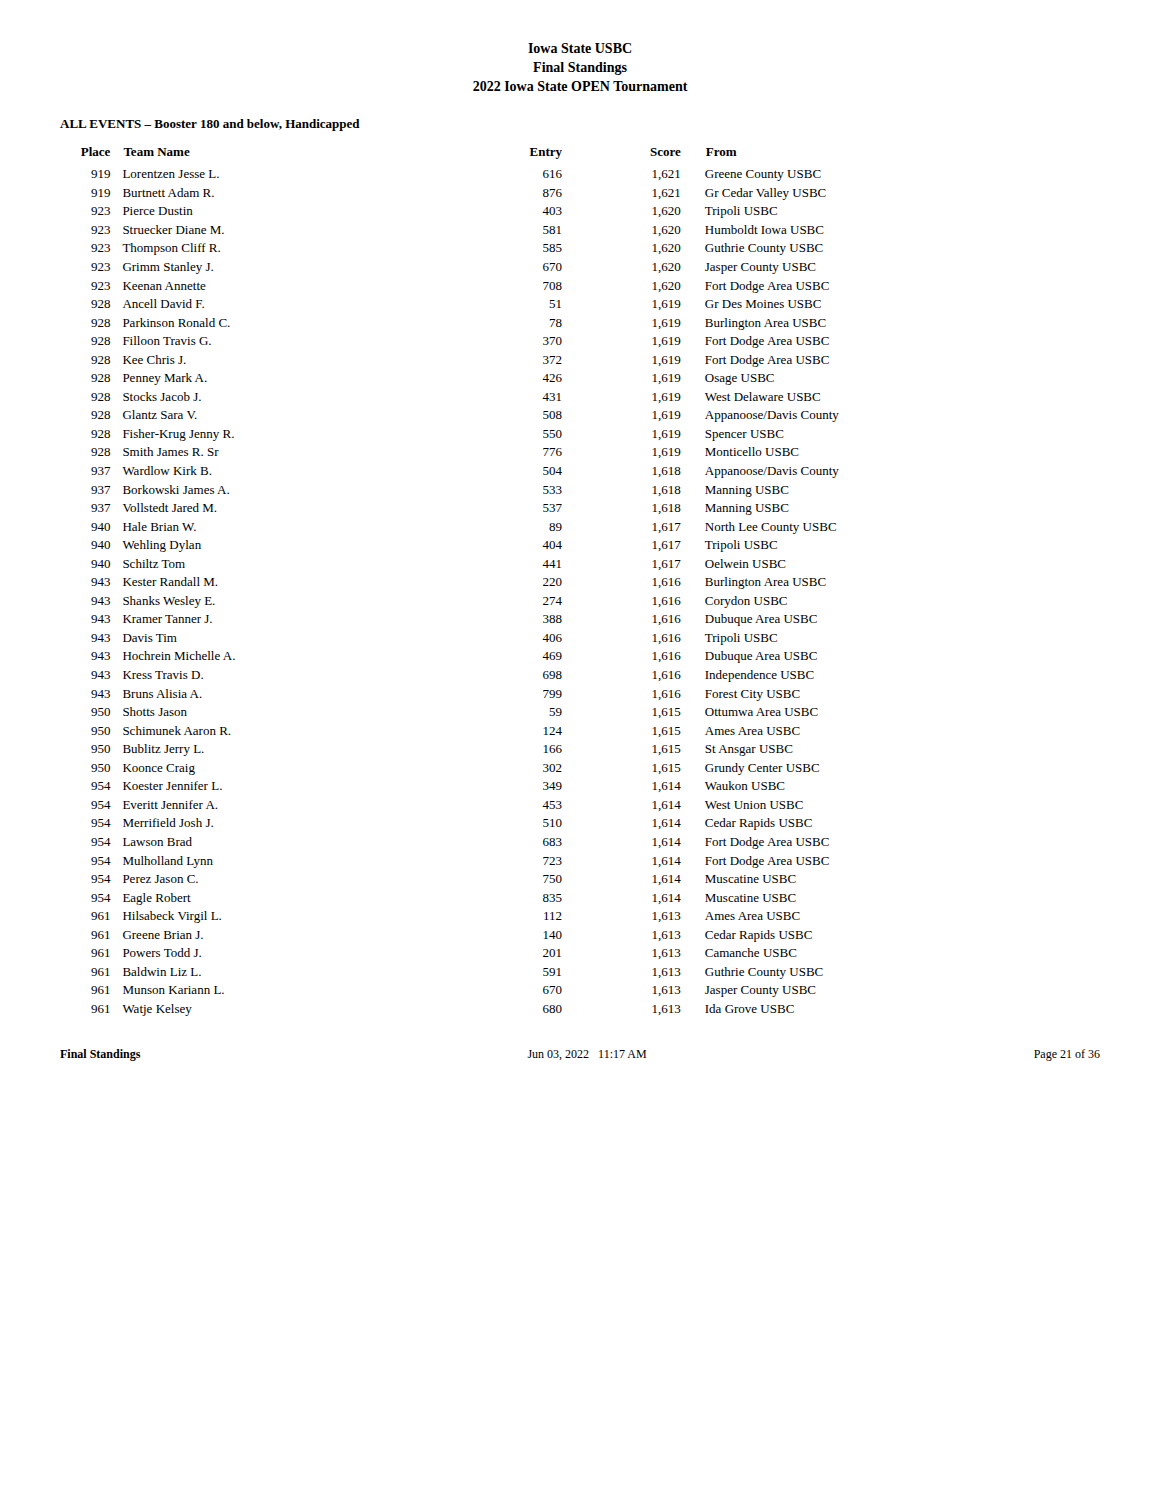Iowa State USBC
Final Standings
2022 Iowa State OPEN Tournament
ALL EVENTS – Booster 180 and below, Handicapped
| Place | Team Name | Entry | Score | From |
| --- | --- | --- | --- | --- |
| 919 | Lorentzen Jesse L. | 616 | 1,621 | Greene County USBC |
| 919 | Burtnett Adam R. | 876 | 1,621 | Gr Cedar Valley USBC |
| 923 | Pierce Dustin | 403 | 1,620 | Tripoli USBC |
| 923 | Struecker Diane M. | 581 | 1,620 | Humboldt Iowa USBC |
| 923 | Thompson Cliff R. | 585 | 1,620 | Guthrie County USBC |
| 923 | Grimm Stanley J. | 670 | 1,620 | Jasper County USBC |
| 923 | Keenan Annette | 708 | 1,620 | Fort Dodge Area USBC |
| 928 | Ancell David F. | 51 | 1,619 | Gr Des Moines USBC |
| 928 | Parkinson Ronald C. | 78 | 1,619 | Burlington Area USBC |
| 928 | Filloon Travis G. | 370 | 1,619 | Fort Dodge Area USBC |
| 928 | Kee Chris J. | 372 | 1,619 | Fort Dodge Area USBC |
| 928 | Penney Mark A. | 426 | 1,619 | Osage USBC |
| 928 | Stocks Jacob J. | 431 | 1,619 | West Delaware USBC |
| 928 | Glantz Sara V. | 508 | 1,619 | Appanoose/Davis County |
| 928 | Fisher-Krug Jenny R. | 550 | 1,619 | Spencer USBC |
| 928 | Smith James R. Sr | 776 | 1,619 | Monticello USBC |
| 937 | Wardlow Kirk B. | 504 | 1,618 | Appanoose/Davis County |
| 937 | Borkowski James A. | 533 | 1,618 | Manning USBC |
| 937 | Vollstedt Jared M. | 537 | 1,618 | Manning USBC |
| 940 | Hale Brian W. | 89 | 1,617 | North Lee County USBC |
| 940 | Wehling Dylan | 404 | 1,617 | Tripoli USBC |
| 940 | Schiltz Tom | 441 | 1,617 | Oelwein USBC |
| 943 | Kester Randall M. | 220 | 1,616 | Burlington Area USBC |
| 943 | Shanks Wesley E. | 274 | 1,616 | Corydon USBC |
| 943 | Kramer Tanner J. | 388 | 1,616 | Dubuque Area USBC |
| 943 | Davis Tim | 406 | 1,616 | Tripoli USBC |
| 943 | Hochrein Michelle A. | 469 | 1,616 | Dubuque Area USBC |
| 943 | Kress Travis D. | 698 | 1,616 | Independence USBC |
| 943 | Bruns Alisia A. | 799 | 1,616 | Forest City USBC |
| 950 | Shotts Jason | 59 | 1,615 | Ottumwa Area USBC |
| 950 | Schimunek Aaron R. | 124 | 1,615 | Ames Area USBC |
| 950 | Bublitz Jerry L. | 166 | 1,615 | St Ansgar USBC |
| 950 | Koonce Craig | 302 | 1,615 | Grundy Center USBC |
| 954 | Koester Jennifer L. | 349 | 1,614 | Waukon USBC |
| 954 | Everitt Jennifer A. | 453 | 1,614 | West Union USBC |
| 954 | Merrifield Josh J. | 510 | 1,614 | Cedar Rapids USBC |
| 954 | Lawson Brad | 683 | 1,614 | Fort Dodge Area USBC |
| 954 | Mulholland Lynn | 723 | 1,614 | Fort Dodge Area USBC |
| 954 | Perez Jason C. | 750 | 1,614 | Muscatine USBC |
| 954 | Eagle Robert | 835 | 1,614 | Muscatine USBC |
| 961 | Hilsabeck Virgil L. | 112 | 1,613 | Ames Area USBC |
| 961 | Greene Brian J. | 140 | 1,613 | Cedar Rapids USBC |
| 961 | Powers Todd J. | 201 | 1,613 | Camanche USBC |
| 961 | Baldwin Liz L. | 591 | 1,613 | Guthrie County USBC |
| 961 | Munson Kariann L. | 670 | 1,613 | Jasper County USBC |
| 961 | Watje Kelsey | 680 | 1,613 | Ida Grove USBC |
Final Standings
Jun 03, 2022 11:17 AM
Page 21 of 36